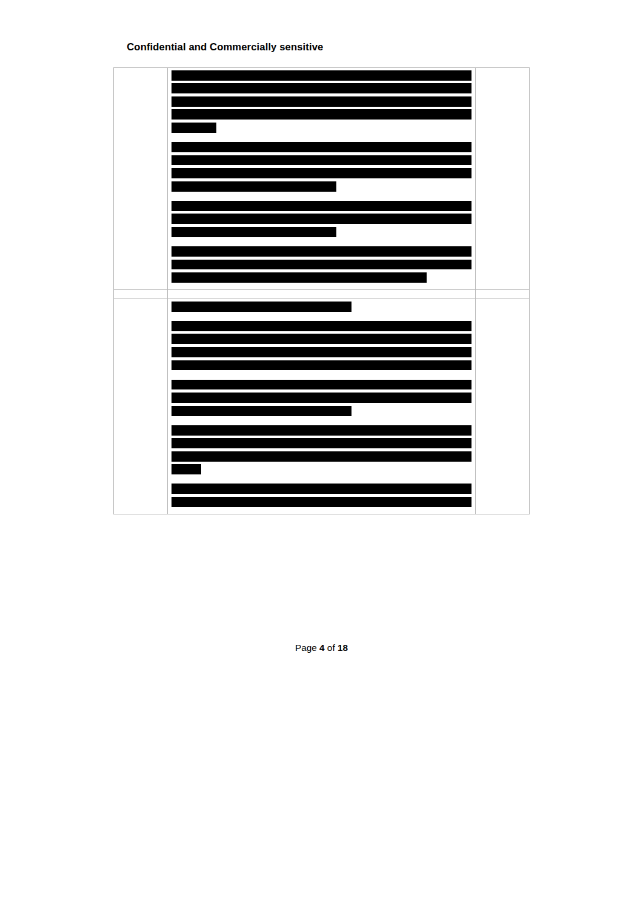Confidential and Commercially sensitive
Page 4 of 18